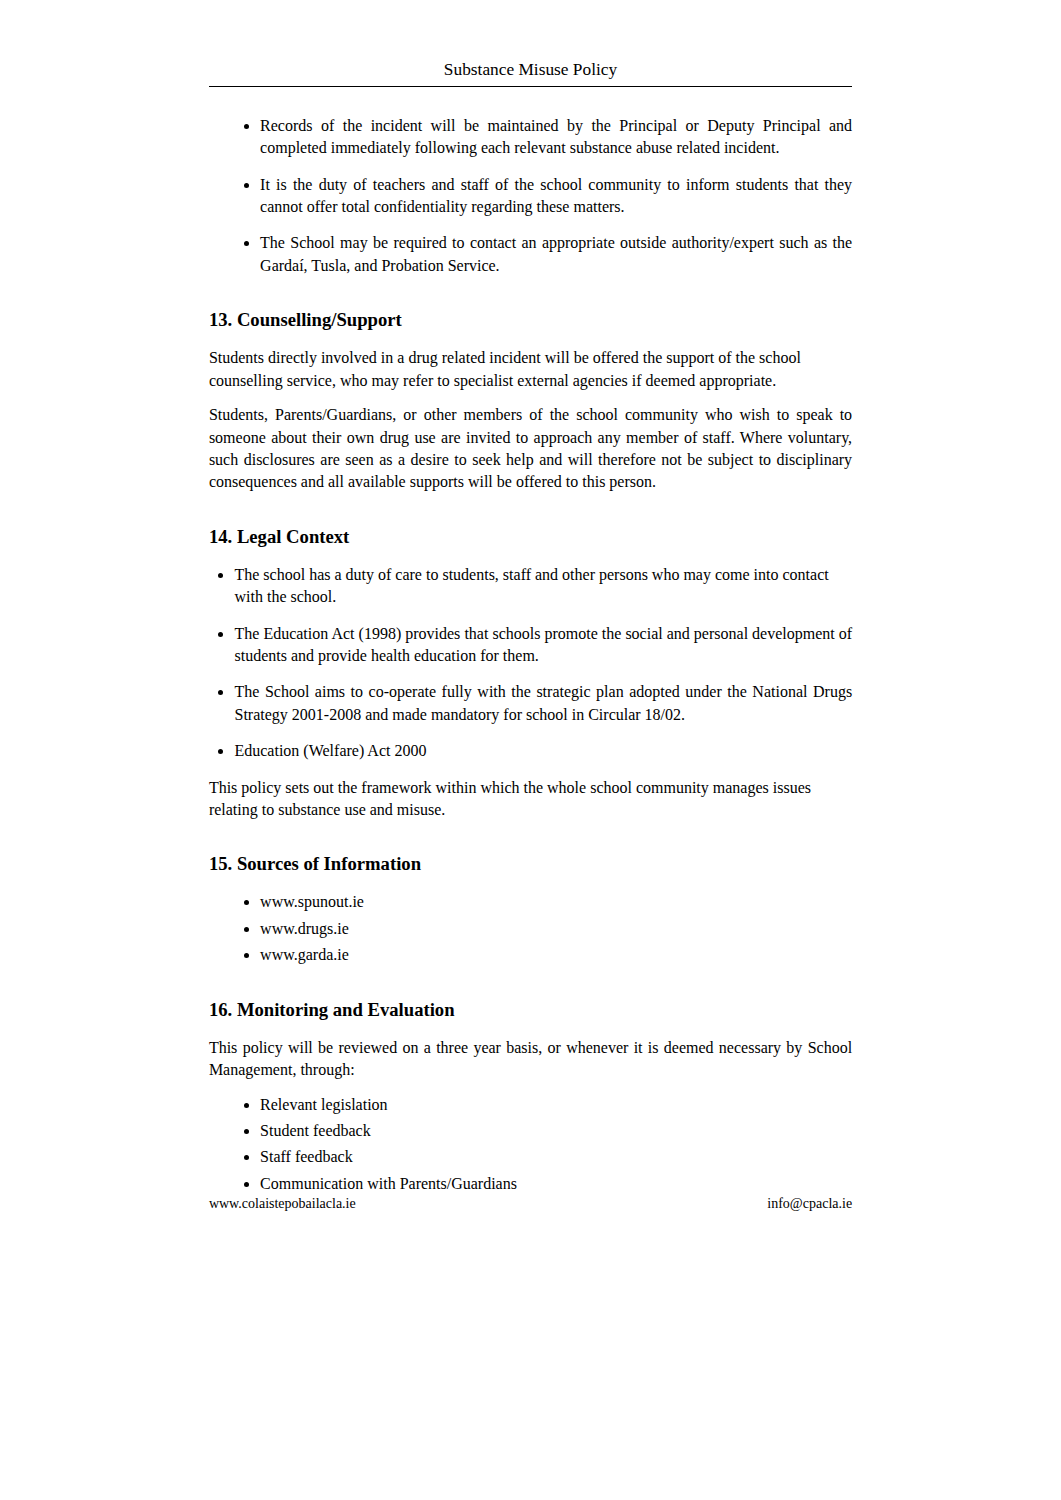Substance Misuse Policy
Records of the incident will be maintained by the Principal or Deputy Principal and completed immediately following each relevant substance abuse related incident.
It is the duty of teachers and staff of the school community to inform students that they cannot offer total confidentiality regarding these matters.
The School may be required to contact an appropriate outside authority/expert such as the Gardaí, Tusla, and Probation Service.
13. Counselling/Support
Students directly involved in a drug related incident will be offered the support of the school counselling service, who may refer to specialist external agencies if deemed appropriate.
Students, Parents/Guardians, or other members of the school community who wish to speak to someone about their own drug use are invited to approach any member of staff. Where voluntary, such disclosures are seen as a desire to seek help and will therefore not be subject to disciplinary consequences and all available supports will be offered to this person.
14. Legal Context
The school has a duty of care to students, staff and other persons who may come into contact with the school.
The Education Act (1998) provides that schools promote the social and personal development of students and provide health education for them.
The School aims to co-operate fully with the strategic plan adopted under the National Drugs Strategy 2001-2008 and made mandatory for school in Circular 18/02.
Education (Welfare) Act 2000
This policy sets out the framework within which the whole school community manages issues relating to substance use and misuse.
15. Sources of Information
www.spunout.ie
www.drugs.ie
www.garda.ie
16. Monitoring and Evaluation
This policy will be reviewed on a three year basis, or whenever it is deemed necessary by School Management, through:
Relevant legislation
Student feedback
Staff feedback
Communication with Parents/Guardians
www.colaistepobailacla.ie info@cpacla.ie